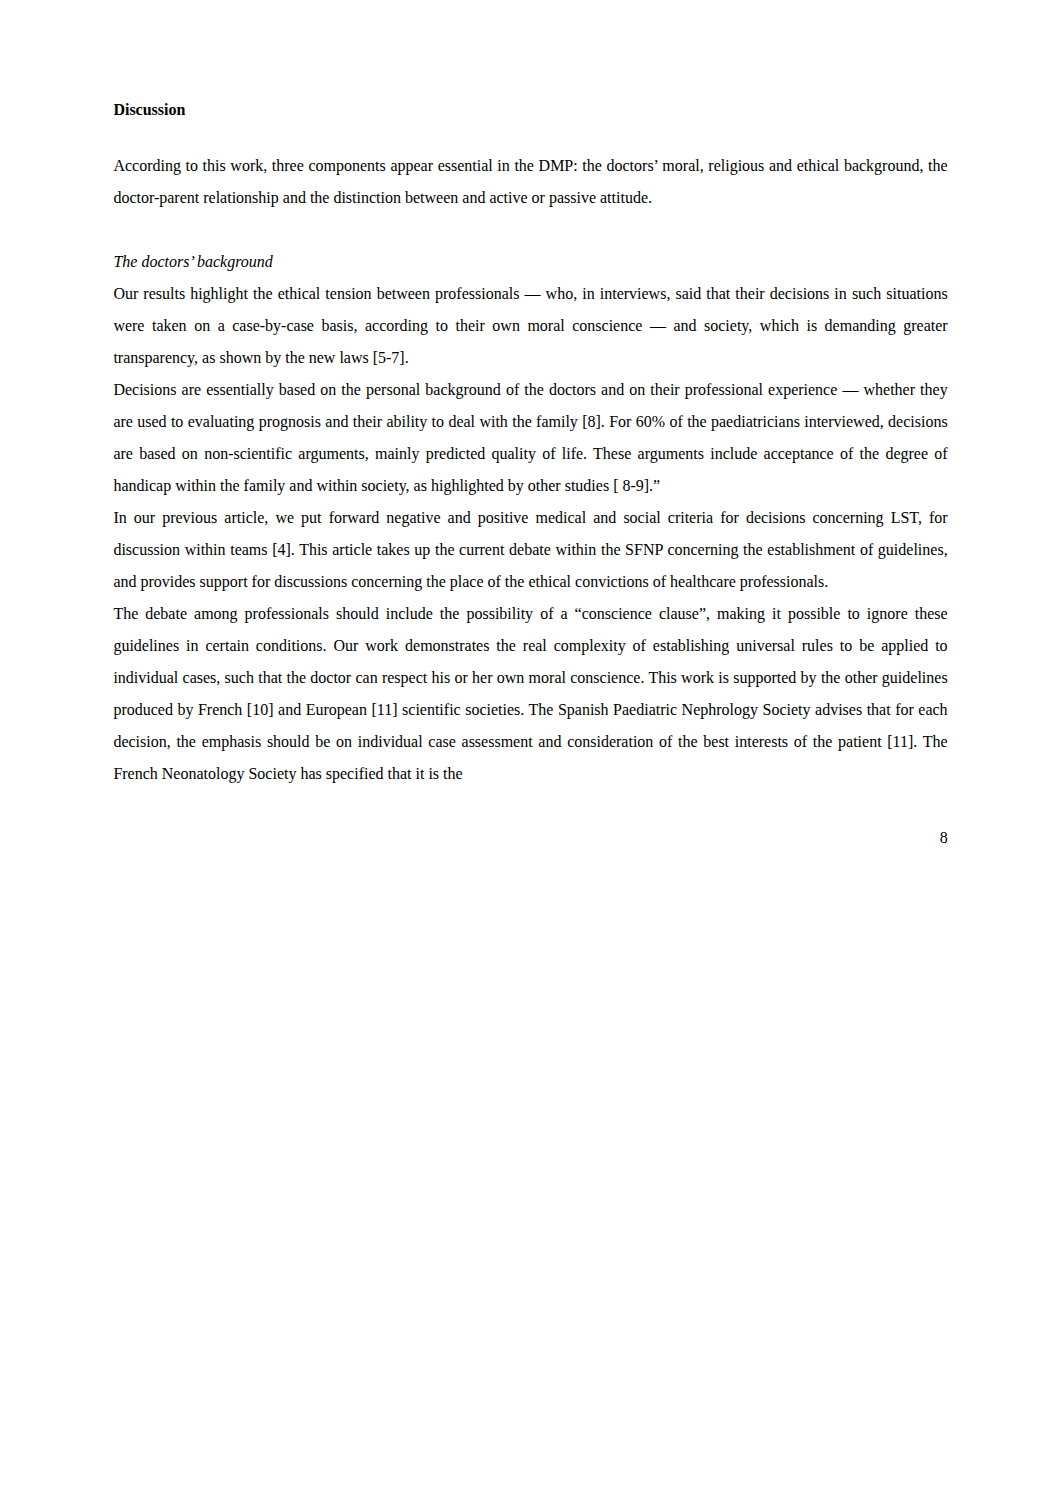Discussion
According to this work, three components appear essential in the DMP: the doctors’ moral, religious and ethical background, the doctor-parent relationship and the distinction between and active or passive attitude.
The doctors’ background
Our results highlight the ethical tension between professionals — who, in interviews, said that their decisions in such situations were taken on a case-by-case basis, according to their own moral conscience — and society, which is demanding greater transparency, as shown by the new laws [5-7].
Decisions are essentially based on the personal background of the doctors and on their professional experience — whether they are used to evaluating prognosis and their ability to deal with the family [8]. For 60% of the paediatricians interviewed, decisions are based on non-scientific arguments, mainly predicted quality of life. These arguments include acceptance of the degree of handicap within the family and within society, as highlighted by other studies [ 8-9].”
In our previous article, we put forward negative and positive medical and social criteria for decisions concerning LST, for discussion within teams [4]. This article takes up the current debate within the SFNP concerning the establishment of guidelines, and provides support for discussions concerning the place of the ethical convictions of healthcare professionals.
The debate among professionals should include the possibility of a “conscience clause”, making it possible to ignore these guidelines in certain conditions. Our work demonstrates the real complexity of establishing universal rules to be applied to individual cases, such that the doctor can respect his or her own moral conscience. This work is supported by the other guidelines produced by French [10] and European [11] scientific societies. The Spanish Paediatric Nephrology Society advises that for each decision, the emphasis should be on individual case assessment and consideration of the best interests of the patient [11]. The French Neonatology Society has specified that it is the
8